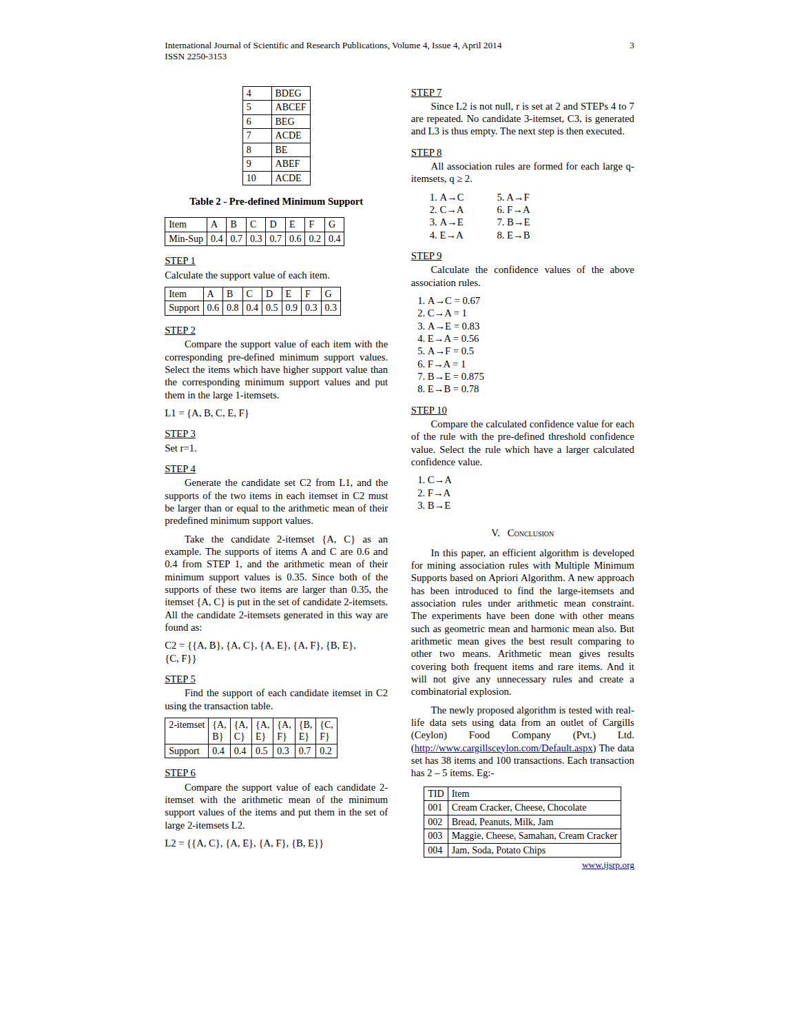International Journal of Scientific and Research Publications, Volume 4, Issue 4, April 2014 ISSN 2250-3153 3
| 4 | BDEG |
| 5 | ABCEF |
| 6 | BEG |
| 7 | ACDE |
| 8 | BE |
| 9 | ABEF |
| 10 | ACDE |
Table 2 - Pre-defined Minimum Support
| Item | A | B | C | D | E | F | G |
| Min-Sup | 0.4 | 0.7 | 0.3 | 0.7 | 0.6 | 0.2 | 0.4 |
STEP 1
Calculate the support value of each item.
| Item | A | B | C | D | E | F | G |
| Support | 0.6 | 0.8 | 0.4 | 0.5 | 0.9 | 0.3 | 0.3 |
STEP 2
Compare the support value of each item with the corresponding pre-defined minimum support values. Select the items which have higher support value than the corresponding minimum support values and put them in the large 1-itemsets.
L1 = {A, B, C, E, F}
STEP 3
Set r=1.
STEP 4
Generate the candidate set C2 from L1, and the supports of the two items in each itemset in C2 must be larger than or equal to the arithmetic mean of their predefined minimum support values.
Take the candidate 2-itemset {A, C} as an example. The supports of items A and C are 0.6 and 0.4 from STEP 1, and the arithmetic mean of their minimum support values is 0.35. Since both of the supports of these two items are larger than 0.35, the itemset {A, C} is put in the set of candidate 2-itemsets. All the candidate 2-itemsets generated in this way are found as:
C2 = {{A, B}, {A, C}, {A, E}, {A, F}, {B, E},
{C, F}}
STEP 5
Find the support of each candidate itemset in C2 using the transaction table.
| 2-itemset | {A, B} | {A, C} | {A, E} | {A, F} | {B, E} | {C, F} |
| Support | 0.4 | 0.4 | 0.5 | 0.3 | 0.7 | 0.2 |
STEP 6
Compare the support value of each candidate 2-itemset with the arithmetic mean of the minimum support values of the items and put them in the set of large 2-itemsets L2.
L2 = {{A, C}, {A, E}, {A, F}, {B, E}}
STEP 7
Since L2 is not null, r is set at 2 and STEPs 4 to 7 are repeated. No candidate 3-itemset, C3, is generated and L3 is thus empty. The next step is then executed.
STEP 8
All association rules are formed for each large q-itemsets, q ≥ 2.
A→C
C→A
A→E
E→A
5. A→F
6. F→A
7. B→E
8. E→B
STEP 9
Calculate the confidence values of the above association rules.
A→C = 0.67
C→A = 1
A→E = 0.83
E→A = 0.56
A→F = 0.5
F→A = 1
B→E = 0.875
E→B = 0.78
STEP 10
Compare the calculated confidence value for each of the rule with the pre-defined threshold confidence value. Select the rule which have a larger calculated confidence value.
C→A
F→A
B→E
V. Conclusion
In this paper, an efficient algorithm is developed for mining association rules with Multiple Minimum Supports based on Apriori Algorithm. A new approach has been introduced to find the large-itemsets and association rules under arithmetic mean constraint. The experiments have been done with other means such as geometric mean and harmonic mean also. But arithmetic mean gives the best result comparing to other two means. Arithmetic mean gives results covering both frequent items and rare items. And it will not give any unnecessary rules and create a combinatorial explosion.
The newly proposed algorithm is tested with real-life data sets using data from an outlet of Cargills (Ceylon) Food Company (Pvt.) Ltd. (http://www.cargillsceylon.com/Default.aspx) The data set has 38 items and 100 transactions. Each transaction has 2 – 5 items. Eg:-
| TID | Item |
| 001 | Cream Cracker, Cheese, Chocolate |
| 002 | Bread, Peanuts, Milk, Jam |
| 003 | Maggie, Cheese, Samahan, Cream Cracker |
| 004 | Jam, Soda, Potato Chips |
www.ijsrp.org